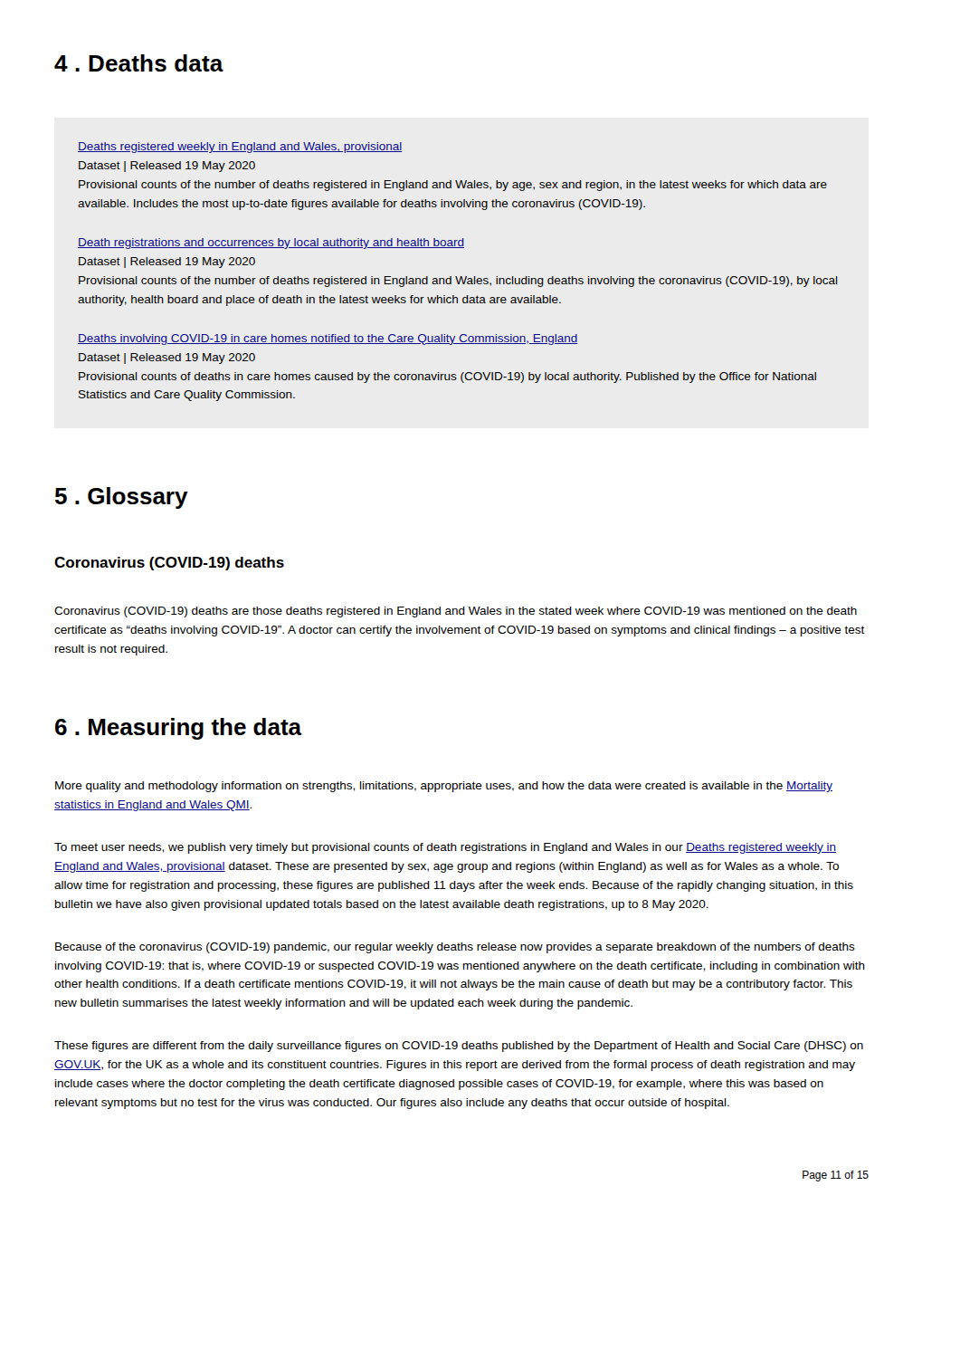4 . Deaths data
Deaths registered weekly in England and Wales, provisional
Dataset | Released 19 May 2020
Provisional counts of the number of deaths registered in England and Wales, by age, sex and region, in the latest weeks for which data are available. Includes the most up-to-date figures available for deaths involving the coronavirus (COVID-19).
Death registrations and occurrences by local authority and health board
Dataset | Released 19 May 2020
Provisional counts of the number of deaths registered in England and Wales, including deaths involving the coronavirus (COVID-19), by local authority, health board and place of death in the latest weeks for which data are available.
Deaths involving COVID-19 in care homes notified to the Care Quality Commission, England
Dataset | Released 19 May 2020
Provisional counts of deaths in care homes caused by the coronavirus (COVID-19) by local authority. Published by the Office for National Statistics and Care Quality Commission.
5 . Glossary
Coronavirus (COVID-19) deaths
Coronavirus (COVID-19) deaths are those deaths registered in England and Wales in the stated week where COVID-19 was mentioned on the death certificate as “deaths involving COVID-19”. A doctor can certify the involvement of COVID-19 based on symptoms and clinical findings – a positive test result is not required.
6 . Measuring the data
More quality and methodology information on strengths, limitations, appropriate uses, and how the data were created is available in the Mortality statistics in England and Wales QMI.
To meet user needs, we publish very timely but provisional counts of death registrations in England and Wales in our Deaths registered weekly in England and Wales, provisional dataset. These are presented by sex, age group and regions (within England) as well as for Wales as a whole. To allow time for registration and processing, these figures are published 11 days after the week ends. Because of the rapidly changing situation, in this bulletin we have also given provisional updated totals based on the latest available death registrations, up to 8 May 2020.
Because of the coronavirus (COVID-19) pandemic, our regular weekly deaths release now provides a separate breakdown of the numbers of deaths involving COVID-19: that is, where COVID-19 or suspected COVID-19 was mentioned anywhere on the death certificate, including in combination with other health conditions. If a death certificate mentions COVID-19, it will not always be the main cause of death but may be a contributory factor. This new bulletin summarises the latest weekly information and will be updated each week during the pandemic.
These figures are different from the daily surveillance figures on COVID-19 deaths published by the Department of Health and Social Care (DHSC) on GOV.UK, for the UK as a whole and its constituent countries. Figures in this report are derived from the formal process of death registration and may include cases where the doctor completing the death certificate diagnosed possible cases of COVID-19, for example, where this was based on relevant symptoms but no test for the virus was conducted. Our figures also include any deaths that occur outside of hospital.
Page 11 of 15